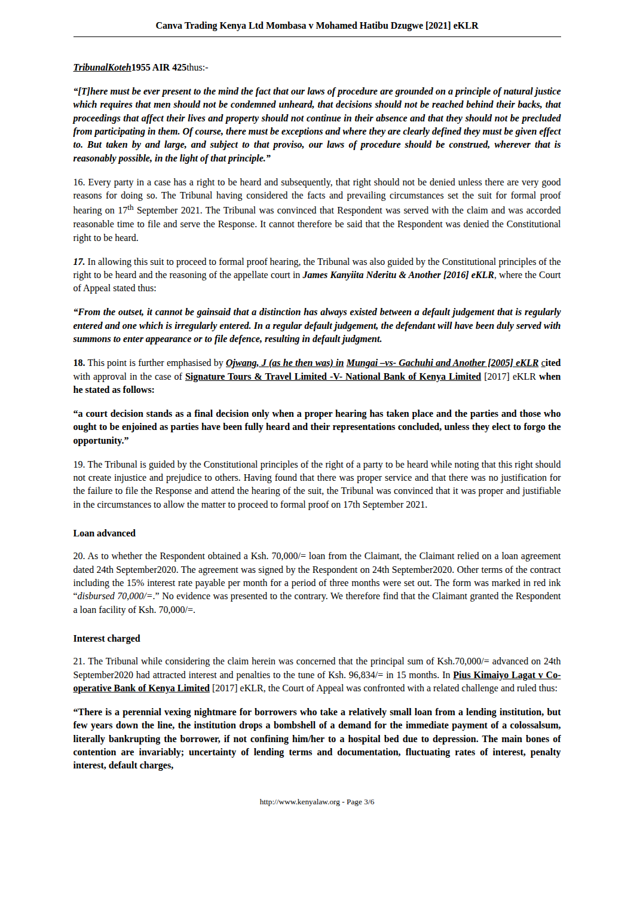Canva Trading Kenya Ltd Mombasa v Mohamed Hatibu Dzugwe [2021] eKLR
TribunalKoteh 1955 AIR 425thus:-
“[T]here must be ever present to the mind the fact that our laws of procedure are grounded on a principle of natural justice which requires that men should not be condemned unheard, that decisions should not be reached behind their backs, that proceedings that affect their lives and property should not continue in their absence and that they should not be precluded from participating in them. Of course, there must be exceptions and where they are clearly defined they must be given effect to. But taken by and large, and subject to that proviso, our laws of procedure should be construed, wherever that is reasonably possible, in the light of that principle.”
16. Every party in a case has a right to be heard and subsequently, that right should not be denied unless there are very good reasons for doing so. The Tribunal having considered the facts and prevailing circumstances set the suit for formal proof hearing on 17th September 2021. The Tribunal was convinced that Respondent was served with the claim and was accorded reasonable time to file and serve the Response. It cannot therefore be said that the Respondent was denied the Constitutional right to be heard.
17. In allowing this suit to proceed to formal proof hearing, the Tribunal was also guided by the Constitutional principles of the right to be heard and the reasoning of the appellate court in James Kanyiita Nderitu & Another [2016] eKLR, where the Court of Appeal stated thus:
“From the outset, it cannot be gainsaid that a distinction has always existed between a default judgement that is regularly entered and one which is irregularly entered. In a regular default judgement, the defendant will have been duly served with summons to enter appearance or to file defence, resulting in default judgment.
18. This point is further emphasised by Ojwang, J (as he then was) in Mungai –vs- Gachuhi and Another [2005] eKLR cited with approval in the case of Signature Tours & Travel Limited -V- National Bank of Kenya Limited [2017] eKLR when he stated as follows:
“a court decision stands as a final decision only when a proper hearing has taken place and the parties and those who ought to be enjoined as parties have been fully heard and their representations concluded, unless they elect to forgo the opportunity.”
19. The Tribunal is guided by the Constitutional principles of the right of a party to be heard while noting that this right should not create injustice and prejudice to others. Having found that there was proper service and that there was no justification for the failure to file the Response and attend the hearing of the suit, the Tribunal was convinced that it was proper and justifiable in the circumstances to allow the matter to proceed to formal proof on 17th September 2021.
Loan advanced
20. As to whether the Respondent obtained a Ksh. 70,000/= loan from the Claimant, the Claimant relied on a loan agreement dated 24th September2020. The agreement was signed by the Respondent on 24th September2020. Other terms of the contract including the 15% interest rate payable per month for a period of three months were set out. The form was marked in red ink “disbursed 70,000/=.” No evidence was presented to the contrary. We therefore find that the Claimant granted the Respondent a loan facility of Ksh. 70,000/=.
Interest charged
21. The Tribunal while considering the claim herein was concerned that the principal sum of Ksh.70,000/= advanced on 24th September2020 had attracted interest and penalties to the tune of Ksh. 96,834/= in 15 months. In Pius Kimaiyo Lagat v Co-operative Bank of Kenya Limited [2017] eKLR, the Court of Appeal was confronted with a related challenge and ruled thus:
“There is a perennial vexing nightmare for borrowers who take a relatively small loan from a lending institution, but few years down the line, the institution drops a bombshell of a demand for the immediate payment of a colossalsum, literally bankrupting the borrower, if not confining him/her to a hospital bed due to depression. The main bones of contention are invariably; uncertainty of lending terms and documentation, fluctuating rates of interest, penalty interest, default charges,
http://www.kenyalaw.org - Page 3/6